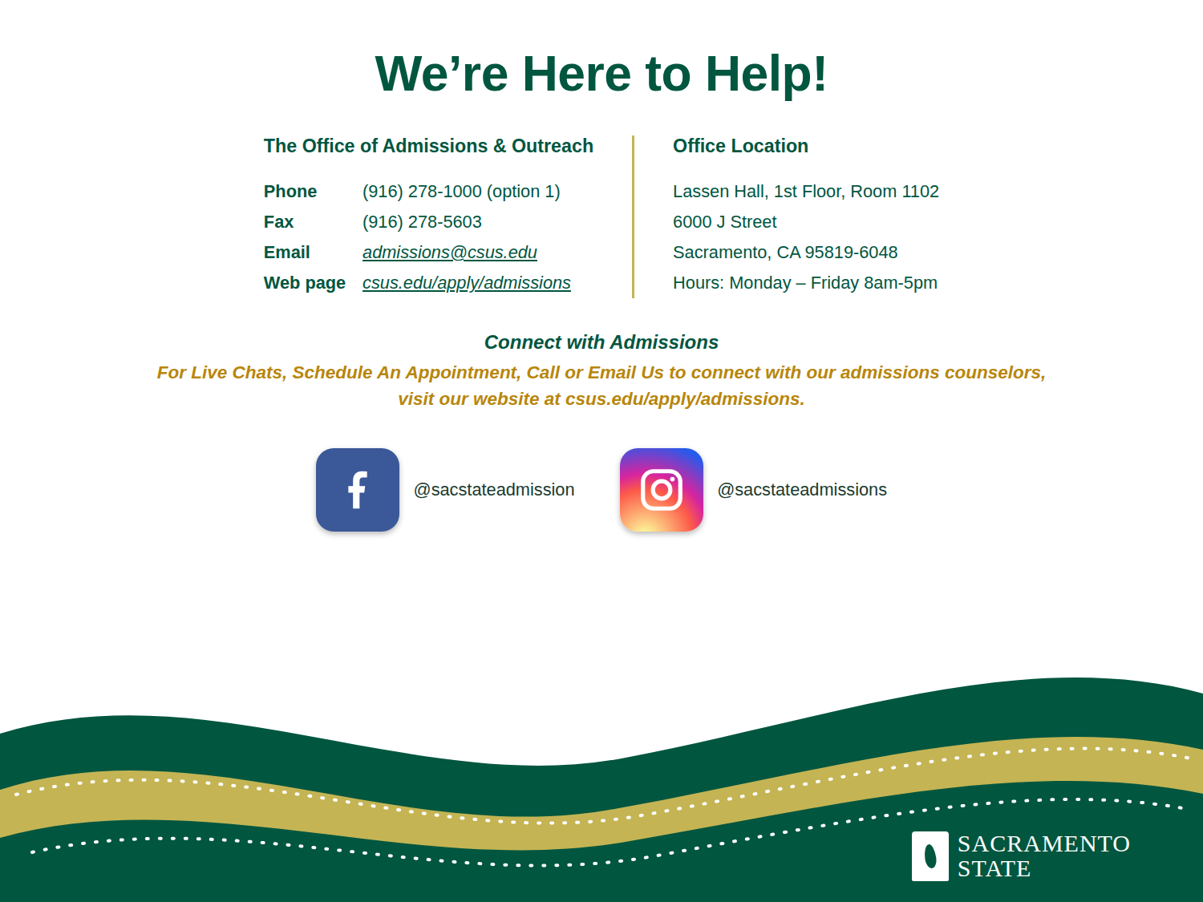We’re Here to Help!
The Office of Admissions & Outreach
Phone(916) 278-1000 (option 1)
Fax(916) 278-5603
Email admissions@csus.edu
Web page csus.edu/apply/admissions
Office Location
Lassen Hall, 1st Floor, Room 1102
6000 J Street
Sacramento, CA 95819-6048
Hours: Monday – Friday 8am-5pm
Connect with Admissions
For Live Chats, Schedule An Appointment, Call or Email Us to connect with our admissions counselors, visit our website at csus.edu/apply/admissions.
@sacstateadmission
@sacstateadmissions
SACRAMENTO
STATE